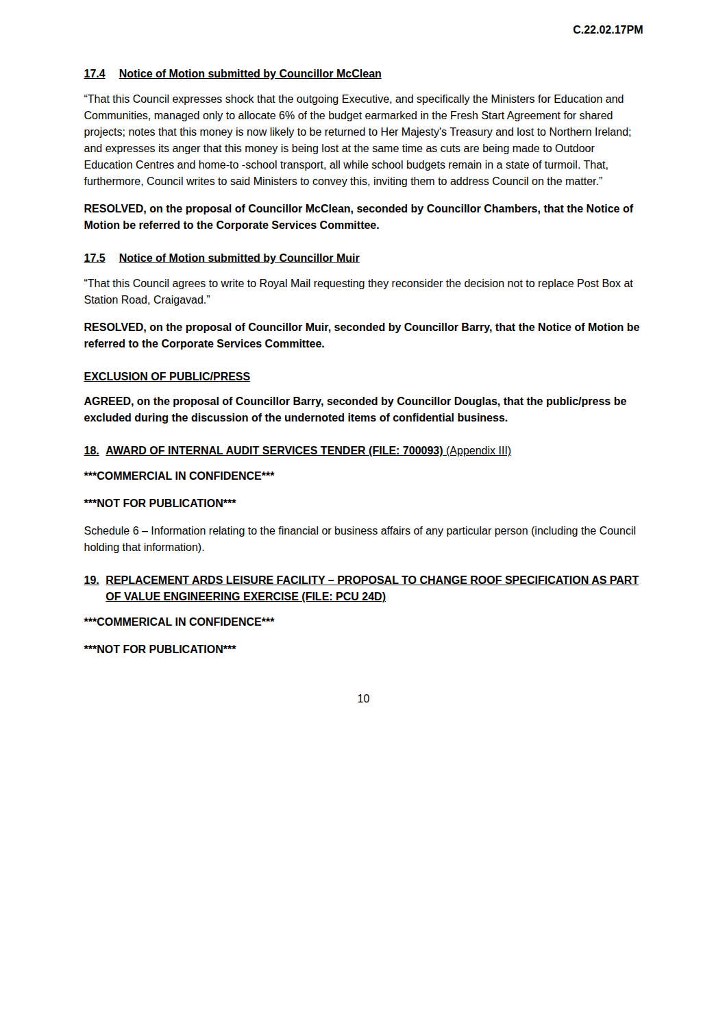C.22.02.17PM
17.4 Notice of Motion submitted by Councillor McClean
“That this Council expresses shock that the outgoing Executive, and specifically the Ministers for Education and Communities, managed only to allocate 6% of the budget earmarked in the Fresh Start Agreement for shared projects; notes that this money is now likely to be returned to Her Majesty's Treasury and lost to Northern Ireland; and expresses its anger that this money is being lost at the same time as cuts are being made to Outdoor Education Centres and home-to -school transport, all while school budgets remain in a state of turmoil. That, furthermore, Council writes to said Ministers to convey this, inviting them to address Council on the matter.”
RESOLVED, on the proposal of Councillor McClean, seconded by Councillor Chambers, that the Notice of Motion be referred to the Corporate Services Committee.
17.5 Notice of Motion submitted by Councillor Muir
“That this Council agrees to write to Royal Mail requesting they reconsider the decision not to replace Post Box at Station Road, Craigavad.”
RESOLVED, on the proposal of Councillor Muir, seconded by Councillor Barry, that the Notice of Motion be referred to the Corporate Services Committee.
EXCLUSION OF PUBLIC/PRESS
AGREED, on the proposal of Councillor Barry, seconded by Councillor Douglas, that the public/press be excluded during the discussion of the undernoted items of confidential business.
18. AWARD OF INTERNAL AUDIT SERVICES TENDER (FILE: 700093) (Appendix III)
***COMMERCIAL IN CONFIDENCE***
***NOT FOR PUBLICATION***
Schedule 6 – Information relating to the financial or business affairs of any particular person (including the Council holding that information).
19. REPLACEMENT ARDS LEISURE FACILITY – PROPOSAL TO CHANGE ROOF SPECIFICATION AS PART OF VALUE ENGINEERING EXERCISE (FILE: PCU 24D)
***COMMERICAL IN CONFIDENCE***
***NOT FOR PUBLICATION***
10